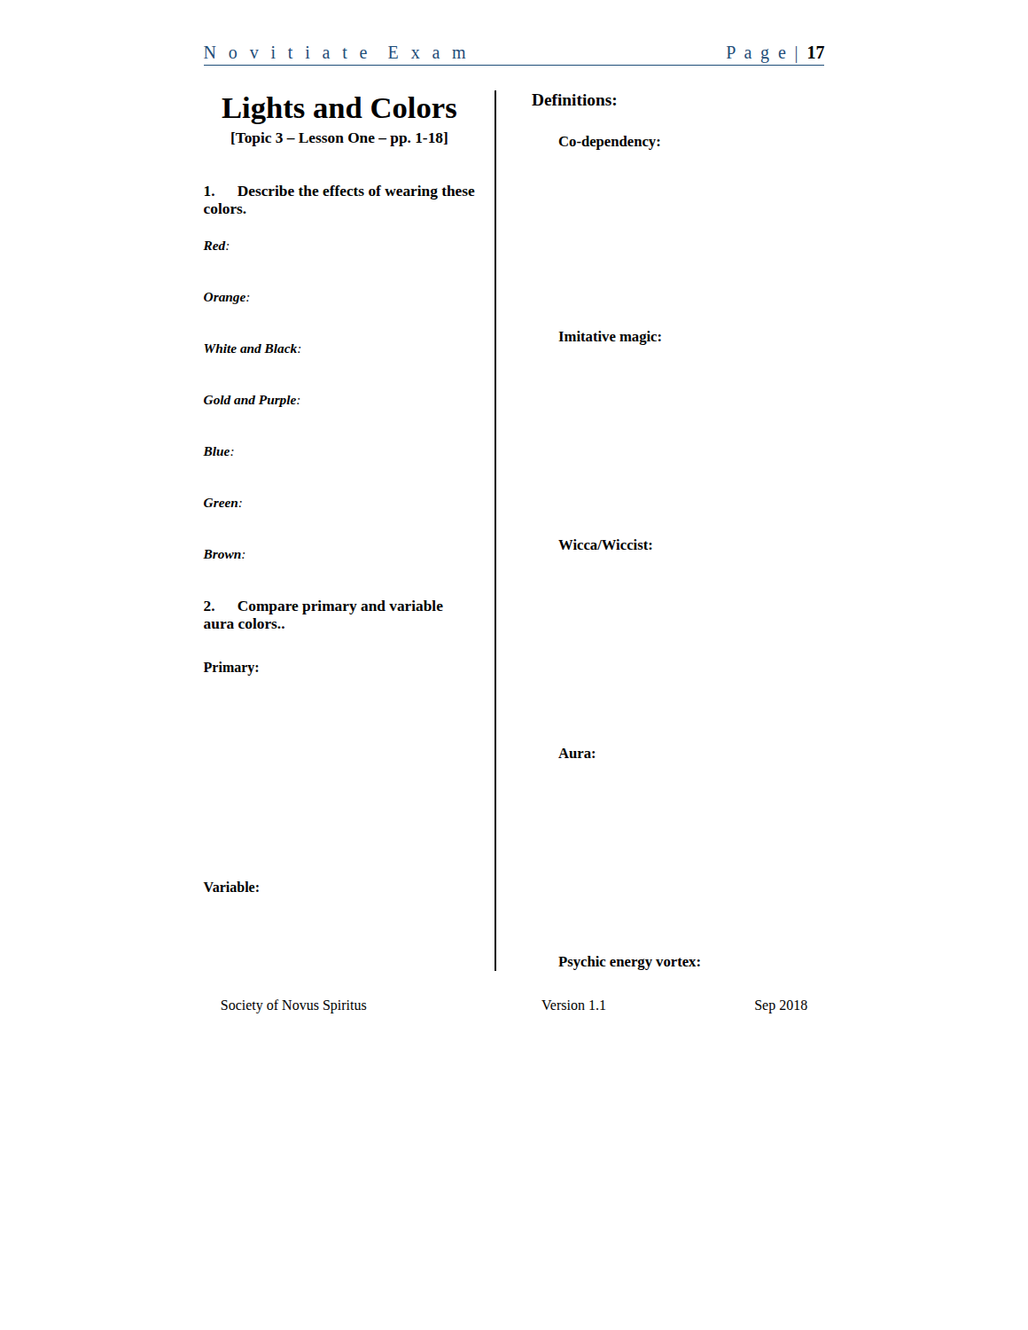N o v i t i a t e E x a m
P a g e | 17
Lights and Colors
[Topic 3 – Lesson One – pp. 1-18]
1. Describe the effects of wearing these colors.
Red:
Orange:
White and Black:
Gold and Purple:
Blue:
Green:
Brown:
2. Compare primary and variable aura colors..
Primary:
Variable:
Definitions:
Co-dependency:
Imitative magic:
Wicca/Wiccist:
Aura:
Psychic energy vortex:
Society of Novus Spiritus
Version 1.1
Sep 2018